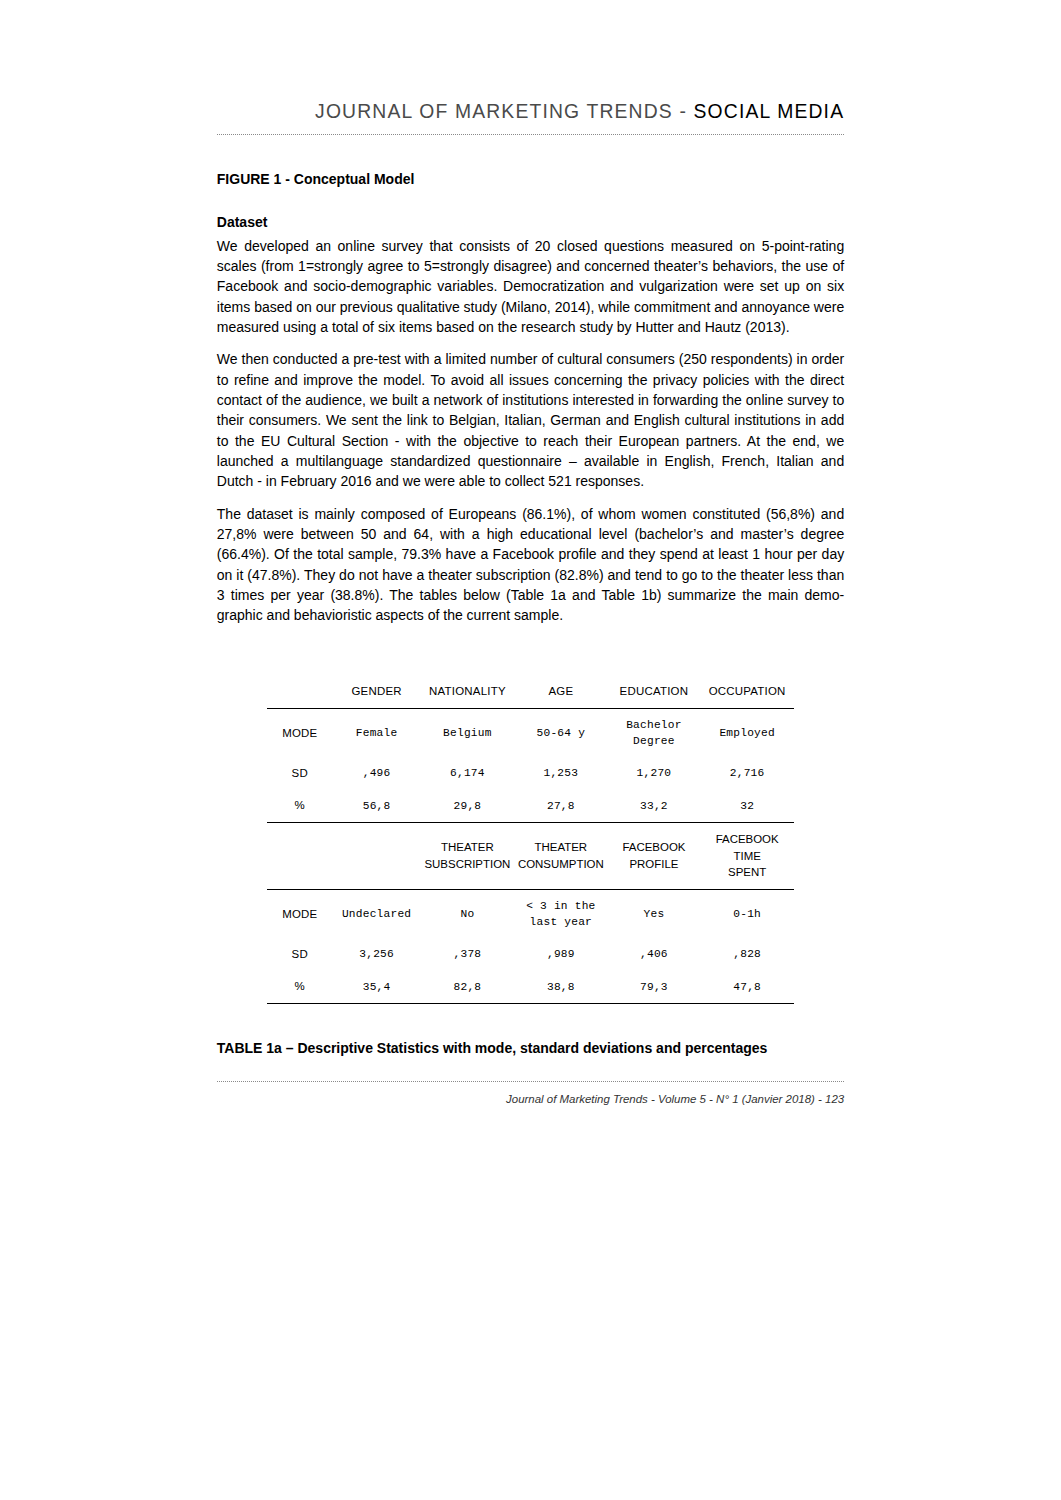JOURNAL OF MARKETING TRENDS - SOCIAL MEDIA
FIGURE 1 - Conceptual Model
Dataset
We developed an online survey that consists of 20 closed questions measured on 5-point-rating scales (from 1=strongly agree to 5=strongly disagree) and concerned theater’s behaviors, the use of Facebook and socio-demographic variables. Democratization and vulgarization were set up on six items based on our previous qualitative study (Milano, 2014), while commitment and annoyance were measured using a total of six items based on the research study by Hutter and Hautz (2013).
We then conducted a pre-test with a limited number of cultural consumers (250 respondents) in order to refine and improve the model. To avoid all issues concerning the privacy policies with the direct contact of the audience, we built a network of institutions interested in forwarding the online survey to their consumers. We sent the link to Belgian, Italian, German and English cultural institutions in add to the EU Cultural Section - with the objective to reach their European partners. At the end, we launched a multilanguage standardized questionnaire – available in English, French, Italian and Dutch - in February 2016 and we were able to collect 521 responses.
The dataset is mainly composed of Europeans (86.1%), of whom women constituted (56,8%) and 27,8% were between 50 and 64, with a high educational level (bachelor’s and master’s degree (66.4%). Of the total sample, 79.3% have a Facebook profile and they spend at least 1 hour per day on it (47.8%). They do not have a theater subscription (82.8%) and tend to go to the theater less than 3 times per year (38.8%). The tables below (Table 1a and Table 1b) summarize the main demographic and behavioristic aspects of the current sample.
| | GENDER | NATIONALITY | AGE | EDUCATION | OCCUPATION |
| --- | --- | --- | --- | --- | --- |
| MODE | Female | Belgium | 50-64 y | Bachelor Degree | Employed |
| SD | ,496 | 6,174 | 1,253 | 1,270 | 2,716 |
| % | 56,8 | 29,8 | 27,8 | 33,2 | 32 |
| | | THEATER SUBSCRIPTION | THEATER CONSUMPTION | FACEBOOK PROFILE | FACEBOOK TIME SPENT |
| MODE | Undeclared | No | < 3 in the last year | Yes | 0-1h |
| SD | 3,256 | ,378 | ,989 | ,406 | ,828 |
| % | 35,4 | 82,8 | 38,8 | 79,3 | 47,8 |
TABLE 1a – Descriptive Statistics with mode, standard deviations and percentages
Journal of Marketing Trends - Volume 5 - N° 1 (Janvier 2018) - 123